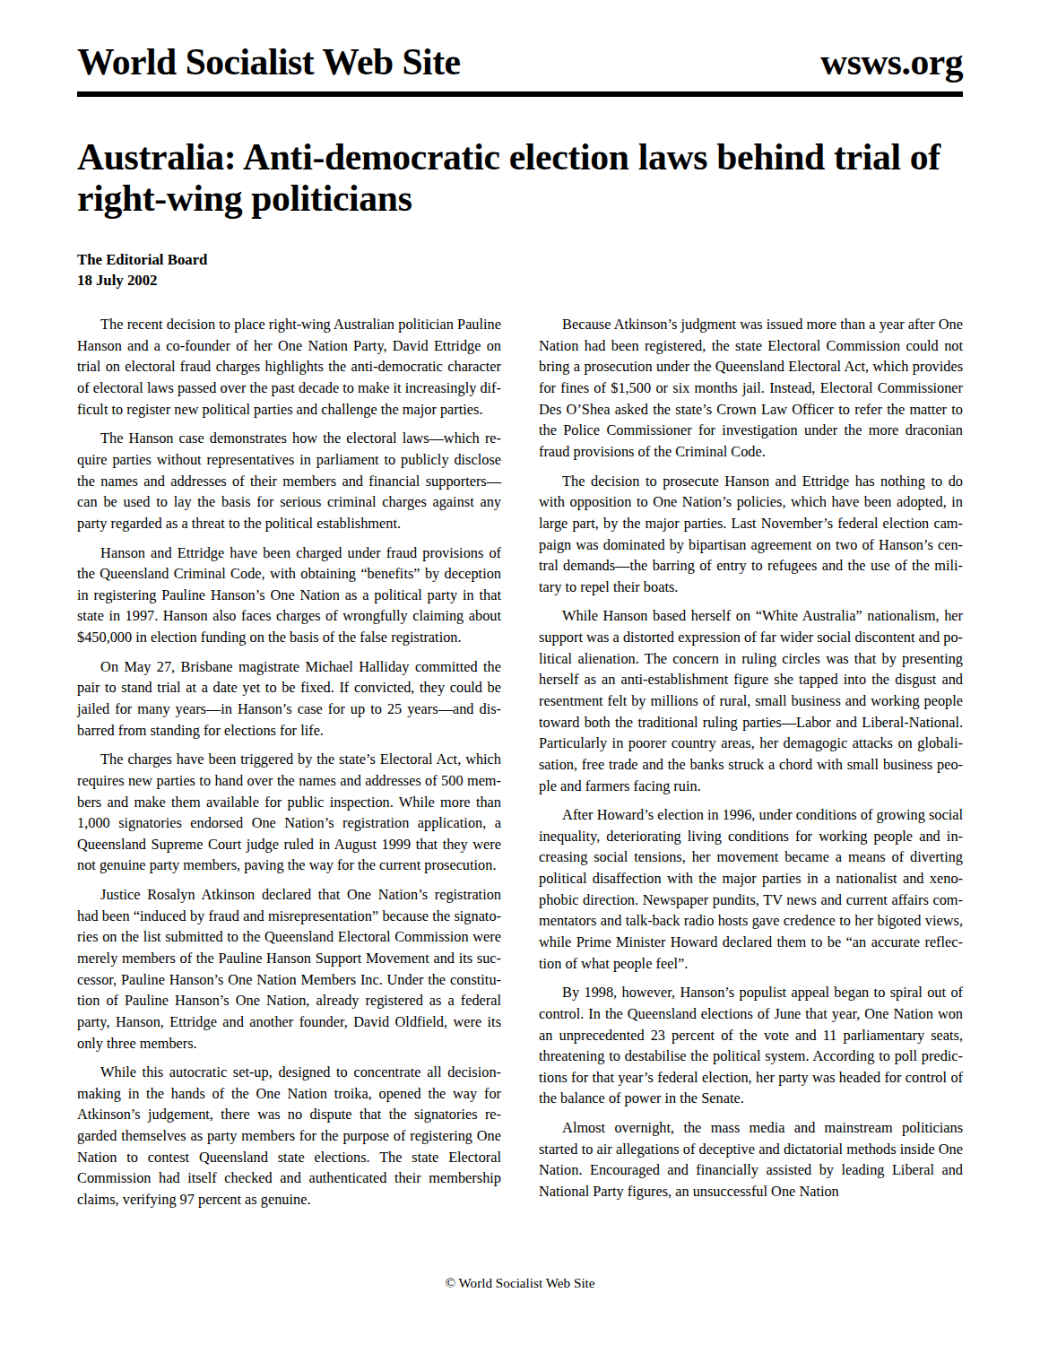World Socialist Web Site
wsws.org
Australia: Anti-democratic election laws behind trial of right-wing politicians
The Editorial Board 18 July 2002
The recent decision to place right-wing Australian politician Pauline Hanson and a co-founder of her One Nation Party, David Ettridge on trial on electoral fraud charges highlights the anti-democratic character of electoral laws passed over the past decade to make it increasingly difficult to register new political parties and challenge the major parties.
The Hanson case demonstrates how the electoral laws—which require parties without representatives in parliament to publicly disclose the names and addresses of their members and financial supporters—can be used to lay the basis for serious criminal charges against any party regarded as a threat to the political establishment.
Hanson and Ettridge have been charged under fraud provisions of the Queensland Criminal Code, with obtaining “benefits” by deception in registering Pauline Hanson’s One Nation as a political party in that state in 1997. Hanson also faces charges of wrongfully claiming about $450,000 in election funding on the basis of the false registration.
On May 27, Brisbane magistrate Michael Halliday committed the pair to stand trial at a date yet to be fixed. If convicted, they could be jailed for many years—in Hanson’s case for up to 25 years—and disbarred from standing for elections for life.
The charges have been triggered by the state’s Electoral Act, which requires new parties to hand over the names and addresses of 500 members and make them available for public inspection. While more than 1,000 signatories endorsed One Nation’s registration application, a Queensland Supreme Court judge ruled in August 1999 that they were not genuine party members, paving the way for the current prosecution.
Justice Rosalyn Atkinson declared that One Nation’s registration had been “induced by fraud and misrepresentation” because the signatories on the list submitted to the Queensland Electoral Commission were merely members of the Pauline Hanson Support Movement and its successor, Pauline Hanson’s One Nation Members Inc. Under the constitution of Pauline Hanson’s One Nation, already registered as a federal party, Hanson, Ettridge and another founder, David Oldfield, were its only three members.
While this autocratic set-up, designed to concentrate all decision-making in the hands of the One Nation troika, opened the way for Atkinson’s judgement, there was no dispute that the signatories regarded themselves as party members for the purpose of registering One Nation to contest Queensland state elections. The state Electoral Commission had itself checked and authenticated their membership claims, verifying 97 percent as genuine.
Because Atkinson’s judgment was issued more than a year after One Nation had been registered, the state Electoral Commission could not bring a prosecution under the Queensland Electoral Act, which provides for fines of $1,500 or six months jail. Instead, Electoral Commissioner Des O’Shea asked the state’s Crown Law Officer to refer the matter to the Police Commissioner for investigation under the more draconian fraud provisions of the Criminal Code.
The decision to prosecute Hanson and Ettridge has nothing to do with opposition to One Nation’s policies, which have been adopted, in large part, by the major parties. Last November’s federal election campaign was dominated by bipartisan agreement on two of Hanson’s central demands—the barring of entry to refugees and the use of the military to repel their boats.
While Hanson based herself on “White Australia” nationalism, her support was a distorted expression of far wider social discontent and political alienation. The concern in ruling circles was that by presenting herself as an anti-establishment figure she tapped into the disgust and resentment felt by millions of rural, small business and working people toward both the traditional ruling parties—Labor and Liberal-National. Particularly in poorer country areas, her demagogic attacks on globalisation, free trade and the banks struck a chord with small business people and farmers facing ruin.
After Howard’s election in 1996, under conditions of growing social inequality, deteriorating living conditions for working people and increasing social tensions, her movement became a means of diverting political disaffection with the major parties in a nationalist and xenophobic direction. Newspaper pundits, TV news and current affairs commentators and talk-back radio hosts gave credence to her bigoted views, while Prime Minister Howard declared them to be “an accurate reflection of what people feel”.
By 1998, however, Hanson’s populist appeal began to spiral out of control. In the Queensland elections of June that year, One Nation won an unprecedented 23 percent of the vote and 11 parliamentary seats, threatening to destabilise the political system. According to poll predictions for that year’s federal election, her party was headed for control of the balance of power in the Senate.
Almost overnight, the mass media and mainstream politicians started to air allegations of deceptive and dictatorial methods inside One Nation. Encouraged and financially assisted by leading Liberal and National Party figures, an unsuccessful One Nation
© World Socialist Web Site